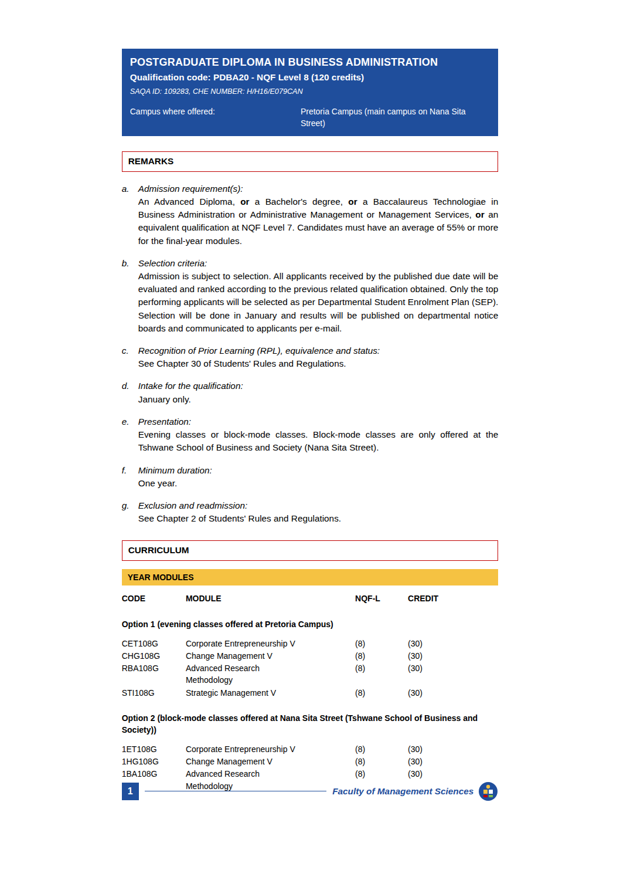POSTGRADUATE DIPLOMA IN BUSINESS ADMINISTRATION
Qualification code: PDBA20 - NQF Level 8 (120 credits)
SAQA ID: 109283, CHE NUMBER: H/H16/E079CAN
Campus where offered: Pretoria Campus (main campus on Nana Sita Street)
REMARKS
a.
Admission requirement(s):
An Advanced Diploma, or a Bachelor's degree, or a Baccalaureus Technologiae in Business Administration or Administrative Management or Management Services, or an equivalent qualification at NQF Level 7. Candidates must have an average of 55% or more for the final-year modules.
b.
Selection criteria:
Admission is subject to selection. All applicants received by the published due date will be evaluated and ranked according to the previous related qualification obtained. Only the top performing applicants will be selected as per Departmental Student Enrolment Plan (SEP). Selection will be done in January and results will be published on departmental notice boards and communicated to applicants per e-mail.
c.
Recognition of Prior Learning (RPL), equivalence and status:
See Chapter 30 of Students' Rules and Regulations.
d.
Intake for the qualification:
January only.
e.
Presentation:
Evening classes or block-mode classes. Block-mode classes are only offered at the Tshwane School of Business and Society (Nana Sita Street).
f.
Minimum duration:
One year.
g.
Exclusion and readmission:
See Chapter 2 of Students' Rules and Regulations.
CURRICULUM
YEAR MODULES
| CODE | MODULE | NQF-L | CREDIT |
| --- | --- | --- | --- |
Option 1 (evening classes offered at Pretoria Campus)
| CET108G | Corporate Entrepreneurship V | (8) | (30) |
| CHG108G | Change Management V | (8) | (30) |
| RBA108G | Advanced Research Methodology | (8) | (30) |
| STI108G | Strategic Management V | (8) | (30) |
Option 2 (block-mode classes offered at Nana Sita Street (Tshwane School of Business and Society))
| 1ET108G | Corporate Entrepreneurship V | (8) | (30) |
| 1HG108G | Change Management V | (8) | (30) |
| 1BA108G | Advanced Research Methodology | (8) | (30) |
1
Faculty of Management Sciences